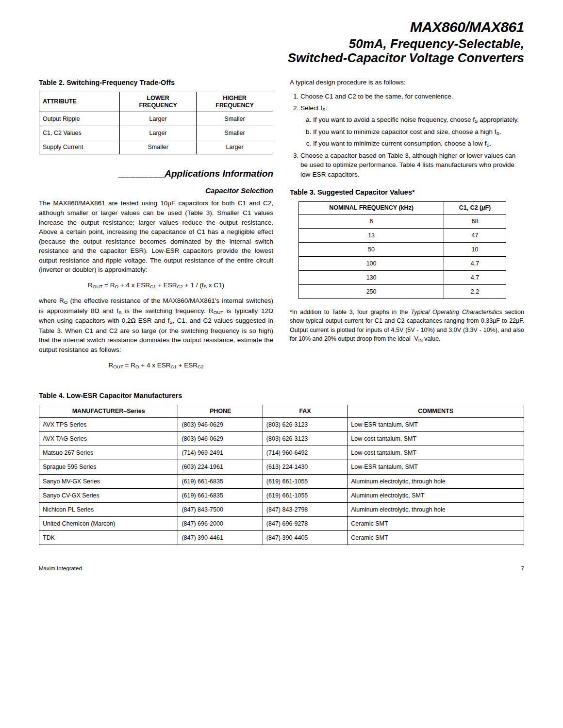MAX860/MAX861
50mA, Frequency-Selectable, Switched-Capacitor Voltage Converters
Table 2. Switching-Frequency Trade-Offs
| ATTRIBUTE | LOWER FREQUENCY | HIGHER FREQUENCY |
| --- | --- | --- |
| Output Ripple | Larger | Smaller |
| C1, C2 Values | Larger | Smaller |
| Supply Current | Smaller | Larger |
__________Applications Information
Capacitor Selection
The MAX860/MAX861 are tested using 10µF capacitors for both C1 and C2, although smaller or larger values can be used (Table 3). Smaller C1 values increase the output resistance; larger values reduce the output resistance. Above a certain point, increasing the capacitance of C1 has a negligible effect (because the output resistance becomes dominated by the internal switch resistance and the capacitor ESR). Low-ESR capacitors provide the lowest output resistance and ripple voltage. The output resistance of the entire circuit (inverter or doubler) is approximately:
ROUT = RO + 4 x ESRC1 + ESRC2 + 1 / (fS x C1)
where RO (the effective resistance of the MAX860/MAX861's internal switches) is approximately 8Ω and fS is the switching frequency. ROUT is typically 12Ω when using capacitors with 0.2Ω ESR and fS, C1, and C2 values suggested in Table 3. When C1 and C2 are so large (or the switching frequency is so high) that the internal switch resistance dominates the output resistance, estimate the output resistance as follows:
ROUT = RO + 4 x ESRC1 + ESRC2
A typical design procedure is as follows:
Choose C1 and C2 to be the same, for convenience.
Select fS:
If you want to avoid a specific noise frequency, choose fS appropriately.
If you want to minimize capacitor cost and size, choose a high fS.
If you want to minimize current consumption, choose a low fS.
Choose a capacitor based on Table 3, although higher or lower values can be used to optimize performance. Table 4 lists manufacturers who provide low-ESR capacitors.
Table 3. Suggested Capacitor Values*
| NOMINAL FREQUENCY (kHz) | C1, C2 ( µ F) |
| --- | --- |
| 6 | 68 |
| 13 | 47 |
| 50 | 10 |
| 100 | 4.7 |
| 130 | 4.7 |
| 250 | 2.2 |
*In addition to Table 3, four graphs in the Typical Operating Characteristics section show typical output current for C1 and C2 capacitances ranging from 0.33µF to 22µF. Output current is plotted for inputs of 4.5V (5V - 10%) and 3.0V (3.3V - 10%), and also for 10% and 20% output droop from the ideal -VIN value.
Table 4. Low-ESR Capacitor Manufacturers
| MANUFACTURER–Series | PHONE | FAX | COMMENTS |
| --- | --- | --- | --- |
| AVX TPS Series | (803) 946-0629 | (803) 626-3123 | Low-ESR tantalum, SMT |
| AVX TAG Series | (803) 946-0629 | (803) 626-3123 | Low-cost tantalum, SMT |
| Matsuo 267 Series | (714) 969-2491 | (714) 960-6492 | Low-cost tantalum, SMT |
| Sprague 595 Series | (603) 224-1961 | (613) 224-1430 | Low-ESR tantalum, SMT |
| Sanyo MV-GX Series | (619) 661-6835 | (619) 661-1055 | Aluminum electrolytic, through hole |
| Sanyo CV-GX Series | (619) 661-6835 | (619) 661-1055 | Aluminum electrolytic, SMT |
| Nichicon PL Series | (847) 843-7500 | (847) 843-2798 | Aluminum electrolytic, through hole |
| United Chemicon (Marcon) | (847) 696-2000 | (847) 696-9278 | Ceramic SMT |
| TDK | (847) 390-4461 | (847) 390-4405 | Ceramic SMT |
Maxim Integrated 7